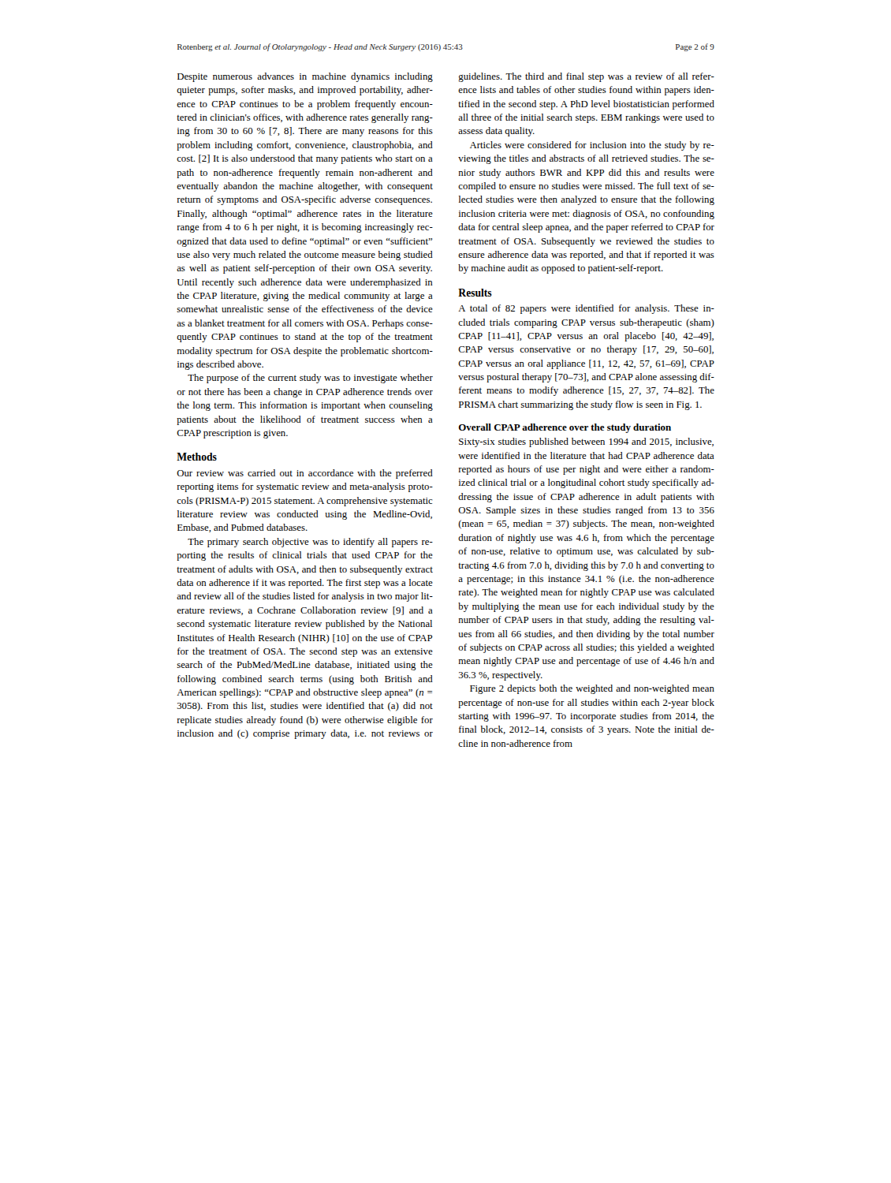Rotenberg et al. Journal of Otolaryngology - Head and Neck Surgery (2016) 45:43 Page 2 of 9
Despite numerous advances in machine dynamics including quieter pumps, softer masks, and improved portability, adherence to CPAP continues to be a problem frequently encountered in clinician's offices, with adherence rates generally ranging from 30 to 60 % [7, 8]. There are many reasons for this problem including comfort, convenience, claustrophobia, and cost. [2] It is also understood that many patients who start on a path to non-adherence frequently remain non-adherent and eventually abandon the machine altogether, with consequent return of symptoms and OSA-specific adverse consequences. Finally, although “optimal” adherence rates in the literature range from 4 to 6 h per night, it is becoming increasingly recognized that data used to define “optimal” or even “sufficient” use also very much related the outcome measure being studied as well as patient self-perception of their own OSA severity. Until recently such adherence data were underemphasized in the CPAP literature, giving the medical community at large a somewhat unrealistic sense of the effectiveness of the device as a blanket treatment for all comers with OSA. Perhaps consequently CPAP continues to stand at the top of the treatment modality spectrum for OSA despite the problematic shortcomings described above.
The purpose of the current study was to investigate whether or not there has been a change in CPAP adherence trends over the long term. This information is important when counseling patients about the likelihood of treatment success when a CPAP prescription is given.
Methods
Our review was carried out in accordance with the preferred reporting items for systematic review and meta-analysis protocols (PRISMA-P) 2015 statement. A comprehensive systematic literature review was conducted using the Medline-Ovid, Embase, and Pubmed databases.
The primary search objective was to identify all papers reporting the results of clinical trials that used CPAP for the treatment of adults with OSA, and then to subsequently extract data on adherence if it was reported. The first step was a locate and review all of the studies listed for analysis in two major literature reviews, a Cochrane Collaboration review [9] and a second systematic literature review published by the National Institutes of Health Research (NIHR) [10] on the use of CPAP for the treatment of OSA. The second step was an extensive search of the PubMed/MedLine database, initiated using the following combined search terms (using both British and American spellings): “CPAP and obstructive sleep apnea” (n = 3058). From this list, studies were identified that (a) did not replicate studies already found (b) were otherwise eligible for inclusion and (c) comprise primary data, i.e. not reviews or guidelines. The third and final step was a review of all reference lists and tables of other studies found within papers identified in the second step. A PhD level biostatistician performed all three of the initial search steps. EBM rankings were used to assess data quality.
Articles were considered for inclusion into the study by reviewing the titles and abstracts of all retrieved studies. The senior study authors BWR and KPP did this and results were compiled to ensure no studies were missed. The full text of selected studies were then analyzed to ensure that the following inclusion criteria were met: diagnosis of OSA, no confounding data for central sleep apnea, and the paper referred to CPAP for treatment of OSA. Subsequently we reviewed the studies to ensure adherence data was reported, and that if reported it was by machine audit as opposed to patient-self-report.
Results
A total of 82 papers were identified for analysis. These included trials comparing CPAP versus sub-therapeutic (sham) CPAP [11–41], CPAP versus an oral placebo [40, 42–49], CPAP versus conservative or no therapy [17, 29, 50–60], CPAP versus an oral appliance [11, 12, 42, 57, 61–69], CPAP versus postural therapy [70–73], and CPAP alone assessing different means to modify adherence [15, 27, 37, 74–82]. The PRISMA chart summarizing the study flow is seen in Fig. 1.
Overall CPAP adherence over the study duration
Sixty-six studies published between 1994 and 2015, inclusive, were identified in the literature that had CPAP adherence data reported as hours of use per night and were either a randomized clinical trial or a longitudinal cohort study specifically addressing the issue of CPAP adherence in adult patients with OSA. Sample sizes in these studies ranged from 13 to 356 (mean = 65, median = 37) subjects. The mean, non-weighted duration of nightly use was 4.6 h, from which the percentage of non-use, relative to optimum use, was calculated by subtracting 4.6 from 7.0 h, dividing this by 7.0 h and converting to a percentage; in this instance 34.1 % (i.e. the non-adherence rate). The weighted mean for nightly CPAP use was calculated by multiplying the mean use for each individual study by the number of CPAP users in that study, adding the resulting values from all 66 studies, and then dividing by the total number of subjects on CPAP across all studies; this yielded a weighted mean nightly CPAP use and percentage of use of 4.46 h/n and 36.3 %, respectively.
Figure 2 depicts both the weighted and non-weighted mean percentage of non-use for all studies within each 2-year block starting with 1996–97. To incorporate studies from 2014, the final block, 2012–14, consists of 3 years. Note the initial decline in non-adherence from